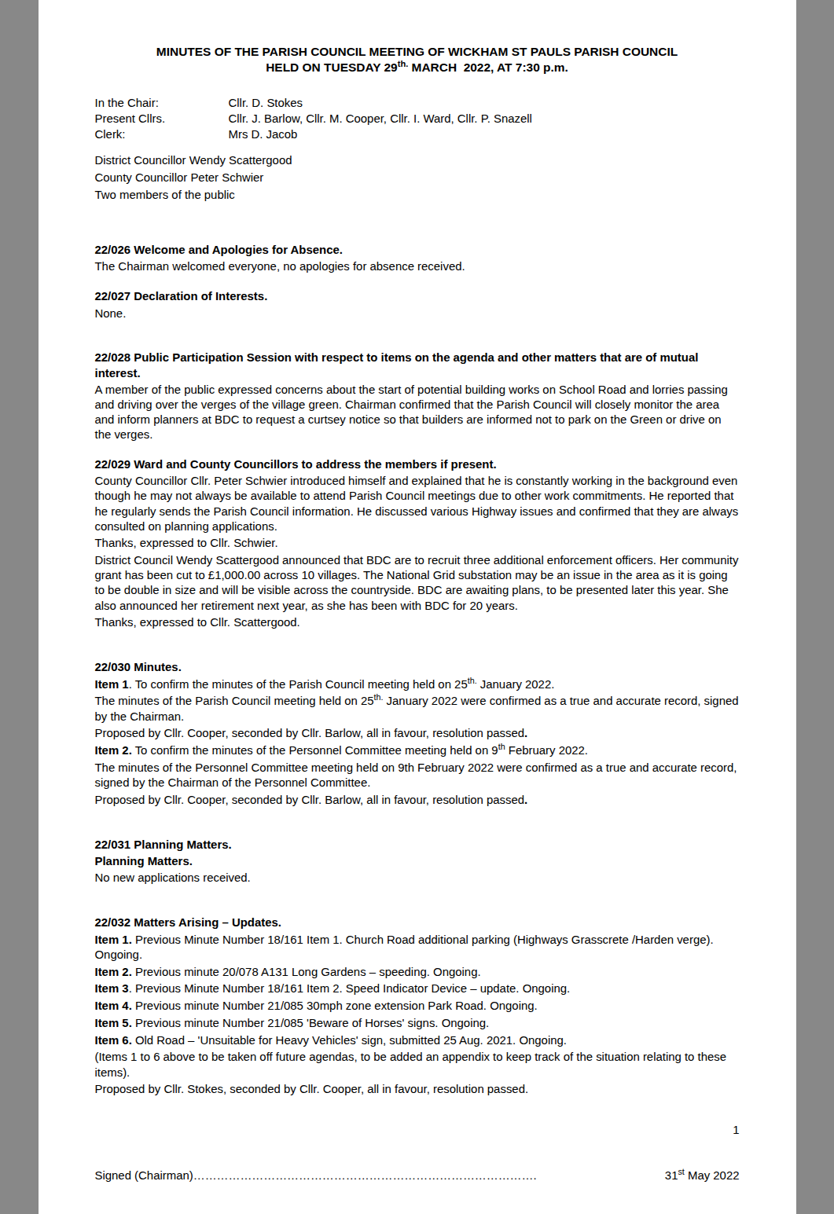MINUTES OF THE PARISH COUNCIL MEETING OF WICKHAM ST PAULS PARISH COUNCIL
HELD ON TUESDAY 29th. MARCH 2022, AT 7:30 p.m.
| In the Chair: | Cllr. D. Stokes |
| Present Cllrs. | Cllr. J. Barlow, Cllr. M. Cooper, Cllr. I. Ward, Cllr. P. Snazell |
| Clerk: | Mrs D. Jacob |
District Councillor Wendy Scattergood
County Councillor Peter Schwier
Two members of the public
22/026 Welcome and Apologies for Absence.
The Chairman welcomed everyone, no apologies for absence received.
22/027 Declaration of Interests.
None.
22/028 Public Participation Session with respect to items on the agenda and other matters that are of mutual interest.
A member of the public expressed concerns about the start of potential building works on School Road and lorries passing and driving over the verges of the village green. Chairman confirmed that the Parish Council will closely monitor the area and inform planners at BDC to request a curtsey notice so that builders are informed not to park on the Green or drive on the verges.
22/029 Ward and County Councillors to address the members if present.
County Councillor Cllr. Peter Schwier introduced himself and explained that he is constantly working in the background even though he may not always be available to attend Parish Council meetings due to other work commitments. He reported that he regularly sends the Parish Council information. He discussed various Highway issues and confirmed that they are always consulted on planning applications.
Thanks, expressed to Cllr. Schwier.
District Council Wendy Scattergood announced that BDC are to recruit three additional enforcement officers. Her community grant has been cut to £1,000.00 across 10 villages. The National Grid substation may be an issue in the area as it is going to be double in size and will be visible across the countryside. BDC are awaiting plans, to be presented later this year. She also announced her retirement next year, as she has been with BDC for 20 years.
Thanks, expressed to Cllr. Scattergood.
22/030 Minutes.
Item 1. To confirm the minutes of the Parish Council meeting held on 25th. January 2022.
The minutes of the Parish Council meeting held on 25th. January 2022 were confirmed as a true and accurate record, signed by the Chairman.
Proposed by Cllr. Cooper, seconded by Cllr. Barlow, all in favour, resolution passed.
Item 2. To confirm the minutes of the Personnel Committee meeting held on 9th February 2022.
The minutes of the Personnel Committee meeting held on 9th February 2022 were confirmed as a true and accurate record, signed by the Chairman of the Personnel Committee.
Proposed by Cllr. Cooper, seconded by Cllr. Barlow, all in favour, resolution passed.
22/031 Planning Matters.
Planning Matters.
No new applications received.
22/032 Matters Arising – Updates.
Item 1. Previous Minute Number 18/161 Item 1. Church Road additional parking (Highways Grasscrete /Harden verge). Ongoing.
Item 2. Previous minute 20/078 A131 Long Gardens – speeding. Ongoing.
Item 3. Previous Minute Number 18/161 Item 2. Speed Indicator Device – update. Ongoing.
Item 4. Previous minute Number 21/085 30mph zone extension Park Road. Ongoing.
Item 5. Previous minute Number 21/085 'Beware of Horses' signs. Ongoing.
Item 6. Old Road – 'Unsuitable for Heavy Vehicles' sign, submitted 25 Aug. 2021. Ongoing.
(Items 1 to 6 above to be taken off future agendas, to be added an appendix to keep track of the situation relating to these items).
Proposed by Cllr. Stokes, seconded by Cllr. Cooper, all in favour, resolution passed.
1
Signed (Chairman)…………………………………………………………………………….
31st May 2022